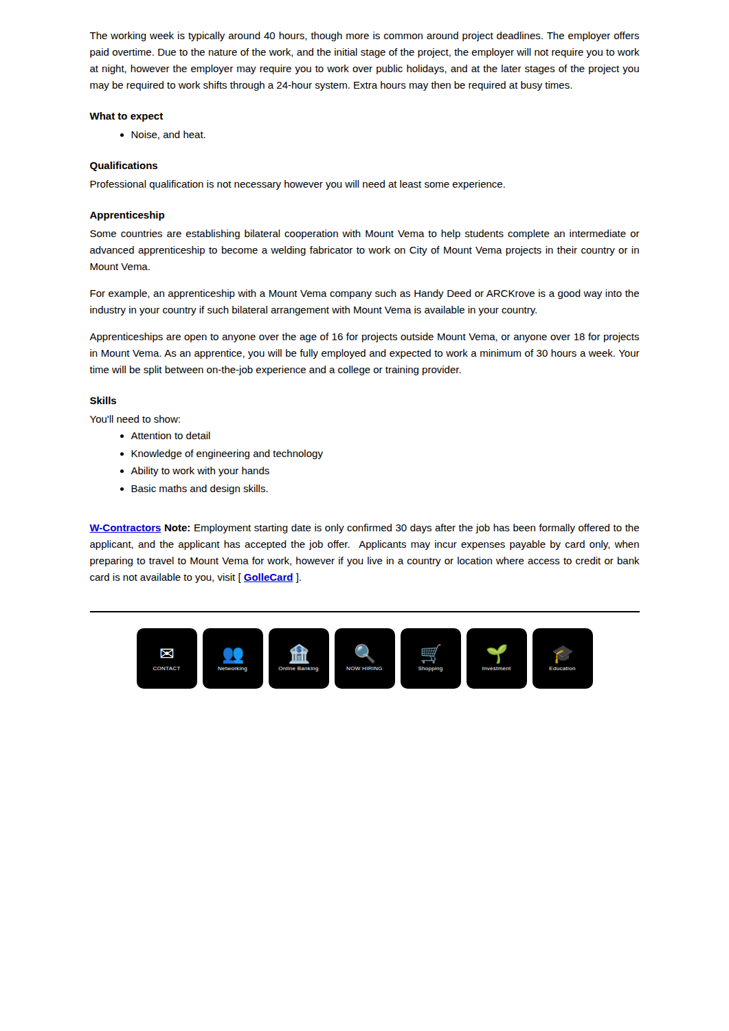The working week is typically around 40 hours, though more is common around project deadlines. The employer offers paid overtime. Due to the nature of the work, and the initial stage of the project, the employer will not require you to work at night, however the employer may require you to work over public holidays, and at the later stages of the project you may be required to work shifts through a 24-hour system. Extra hours may then be required at busy times.
What to expect
Noise, and heat.
Qualifications
Professional qualification is not necessary however you will need at least some experience.
Apprenticeship
Some countries are establishing bilateral cooperation with Mount Vema to help students complete an intermediate or advanced apprenticeship to become a welding fabricator to work on City of Mount Vema projects in their country or in Mount Vema.
For example, an apprenticeship with a Mount Vema company such as Handy Deed or ARCKrove is a good way into the industry in your country if such bilateral arrangement with Mount Vema is available in your country.
Apprenticeships are open to anyone over the age of 16 for projects outside Mount Vema, or anyone over 18 for projects in Mount Vema. As an apprentice, you will be fully employed and expected to work a minimum of 30 hours a week. Your time will be split between on-the-job experience and a college or training provider.
Skills
You'll need to show:
Attention to detail
Knowledge of engineering and technology
Ability to work with your hands
Basic maths and design skills.
W-Contractors Note: Employment starting date is only confirmed 30 days after the job has been formally offered to the applicant, and the applicant has accepted the job offer. Applicants may incur expenses payable by card only, when preparing to travel to Mount Vema for work, however if you live in a country or location where access to credit or bank card is not available to you, visit [ GolleCard ].
✉
CONTACT
👥
Networking
🏦
Online Banking
🔍
NOW HIRING
🛒
Shopping
🌱
Investment
🎓
Education